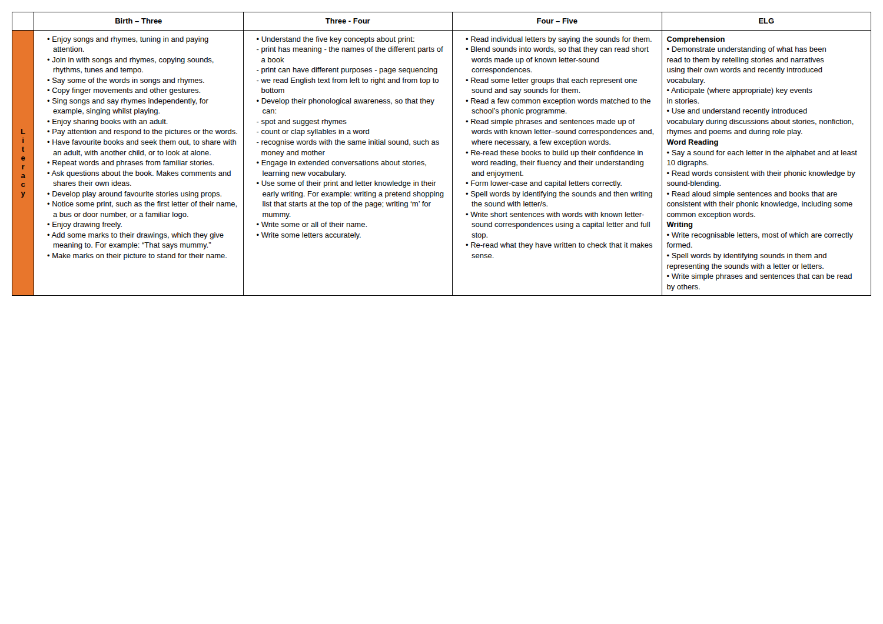| | Birth – Three | Three - Four | Four – Five | ELG |
| --- | --- | --- | --- | --- |
| L i t e r a c y | • Enjoy songs and rhymes, tuning in and paying attention. • Join in with songs and rhymes, copying sounds, rhythms, tunes and tempo. • Say some of the words in songs and rhymes. • Copy finger movements and other gestures. • Sing songs and say rhymes independently, for example, singing whilst playing. • Enjoy sharing books with an adult. • Pay attention and respond to the pictures or the words. • Have favourite books and seek them out, to share with an adult, with another child, or to look at alone. • Repeat words and phrases from familiar stories. • Ask questions about the book. Makes comments and shares their own ideas. • Develop play around favourite stories using props. • Notice some print, such as the first letter of their name, a bus or door number, or a familiar logo. • Enjoy drawing freely. • Add some marks to their drawings, which they give meaning to. For example: “That says mummy.” • Make marks on their picture to stand for their name. | • Understand the five key concepts about print: - print has meaning - the names of the different parts of a book - print can have different purposes - page sequencing - we read English text from left to right and from top to bottom • Develop their phonological awareness, so that they can: - spot and suggest rhymes - count or clap syllables in a word - recognise words with the same initial sound, such as money and mother • Engage in extended conversations about stories, learning new vocabulary. • Use some of their print and letter knowledge in their early writing. For example: writing a pretend shopping list that starts at the top of the page; writing ‘m’ for mummy. • Write some or all of their name. • Write some letters accurately. | • Read individual letters by saying the sounds for them. • Blend sounds into words, so that they can read short words made up of known letter-sound correspondences. • Read some letter groups that each represent one sound and say sounds for them. • Read a few common exception words matched to the school’s phonic programme. • Read simple phrases and sentences made up of words with known letter–sound correspondences and, where necessary, a few exception words. • Re-read these books to build up their confidence in word reading, their fluency and their understanding and enjoyment. • Form lower-case and capital letters correctly. • Spell words by identifying the sounds and then writing the sound with letter/s. • Write short sentences with words with known letter-sound correspondences using a capital letter and full stop. • Re-read what they have written to check that it makes sense. | Comprehension • Demonstrate understanding of what has been read to them by retelling stories and narratives using their own words and recently introduced vocabulary. • Anticipate (where appropriate) key events in stories. • Use and understand recently introduced vocabulary during discussions about stories, nonfiction, rhymes and poems and during role play. Word Reading • Say a sound for each letter in the alphabet and at least 10 digraphs. • Read words consistent with their phonic knowledge by sound-blending. • Read aloud simple sentences and books that are consistent with their phonic knowledge, including some common exception words. Writing • Write recognisable letters, most of which are correctly formed. • Spell words by identifying sounds in them and representing the sounds with a letter or letters. • Write simple phrases and sentences that can be read by others. |